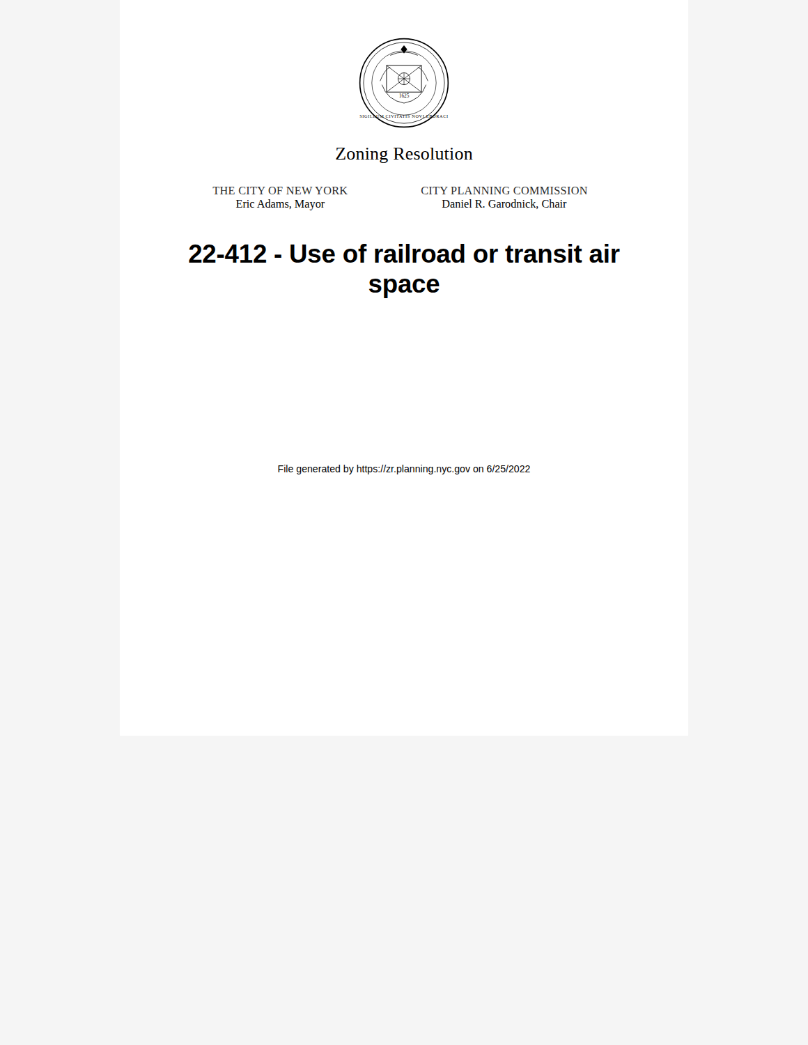Zoning Resolution
| THE CITY OF NEW YORK | CITY PLANNING COMMISSION |
| Eric Adams, Mayor | Daniel R. Garodnick, Chair |
22-412 - Use of railroad or transit air space
File generated by https://zr.planning.nyc.gov on 6/25/2022